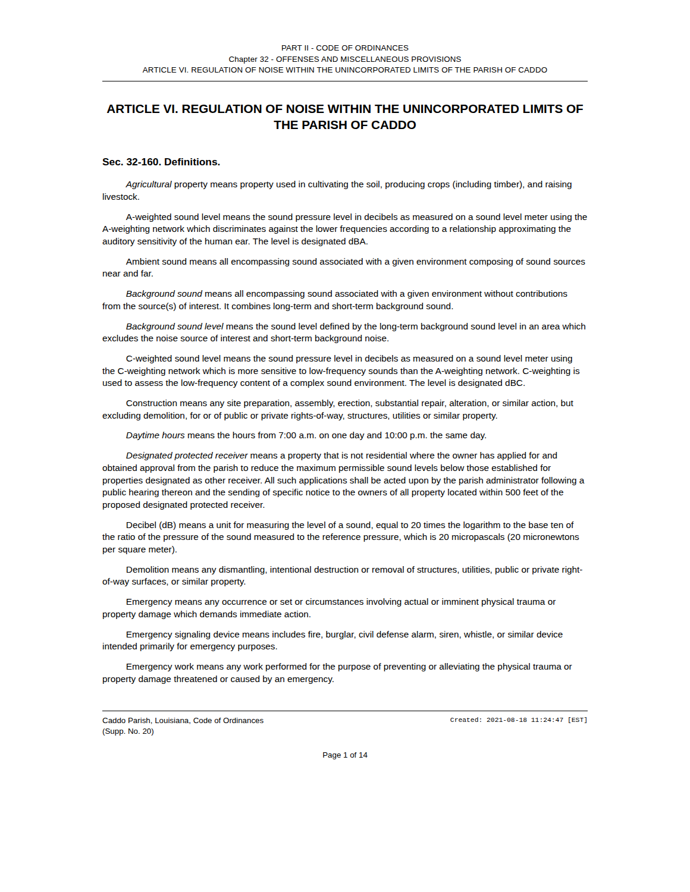PART II - CODE OF ORDINANCES
Chapter 32 - OFFENSES AND MISCELLANEOUS PROVISIONS
ARTICLE VI. REGULATION OF NOISE WITHIN THE UNINCORPORATED LIMITS OF THE PARISH OF CADDO
ARTICLE VI. REGULATION OF NOISE WITHIN THE UNINCORPORATED LIMITS OF THE PARISH OF CADDO
Sec. 32-160. Definitions.
Agricultural property means property used in cultivating the soil, producing crops (including timber), and raising livestock.
A-weighted sound level means the sound pressure level in decibels as measured on a sound level meter using the A-weighting network which discriminates against the lower frequencies according to a relationship approximating the auditory sensitivity of the human ear. The level is designated dBA.
Ambient sound means all encompassing sound associated with a given environment composing of sound sources near and far.
Background sound means all encompassing sound associated with a given environment without contributions from the source(s) of interest. It combines long-term and short-term background sound.
Background sound level means the sound level defined by the long-term background sound level in an area which excludes the noise source of interest and short-term background noise.
C-weighted sound level means the sound pressure level in decibels as measured on a sound level meter using the C-weighting network which is more sensitive to low-frequency sounds than the A-weighting network. C-weighting is used to assess the low-frequency content of a complex sound environment. The level is designated dBC.
Construction means any site preparation, assembly, erection, substantial repair, alteration, or similar action, but excluding demolition, for or of public or private rights-of-way, structures, utilities or similar property.
Daytime hours means the hours from 7:00 a.m. on one day and 10:00 p.m. the same day.
Designated protected receiver means a property that is not residential where the owner has applied for and obtained approval from the parish to reduce the maximum permissible sound levels below those established for properties designated as other receiver. All such applications shall be acted upon by the parish administrator following a public hearing thereon and the sending of specific notice to the owners of all property located within 500 feet of the proposed designated protected receiver.
Decibel (dB) means a unit for measuring the level of a sound, equal to 20 times the logarithm to the base ten of the ratio of the pressure of the sound measured to the reference pressure, which is 20 micropascals (20 micronewtons per square meter).
Demolition means any dismantling, intentional destruction or removal of structures, utilities, public or private right-of-way surfaces, or similar property.
Emergency means any occurrence or set or circumstances involving actual or imminent physical trauma or property damage which demands immediate action.
Emergency signaling device means includes fire, burglar, civil defense alarm, siren, whistle, or similar device intended primarily for emergency purposes.
Emergency work means any work performed for the purpose of preventing or alleviating the physical trauma or property damage threatened or caused by an emergency.
Caddo Parish, Louisiana, Code of Ordinances
(Supp. No. 20)
Created: 2021-08-18 11:24:47 [EST]
Page 1 of 14